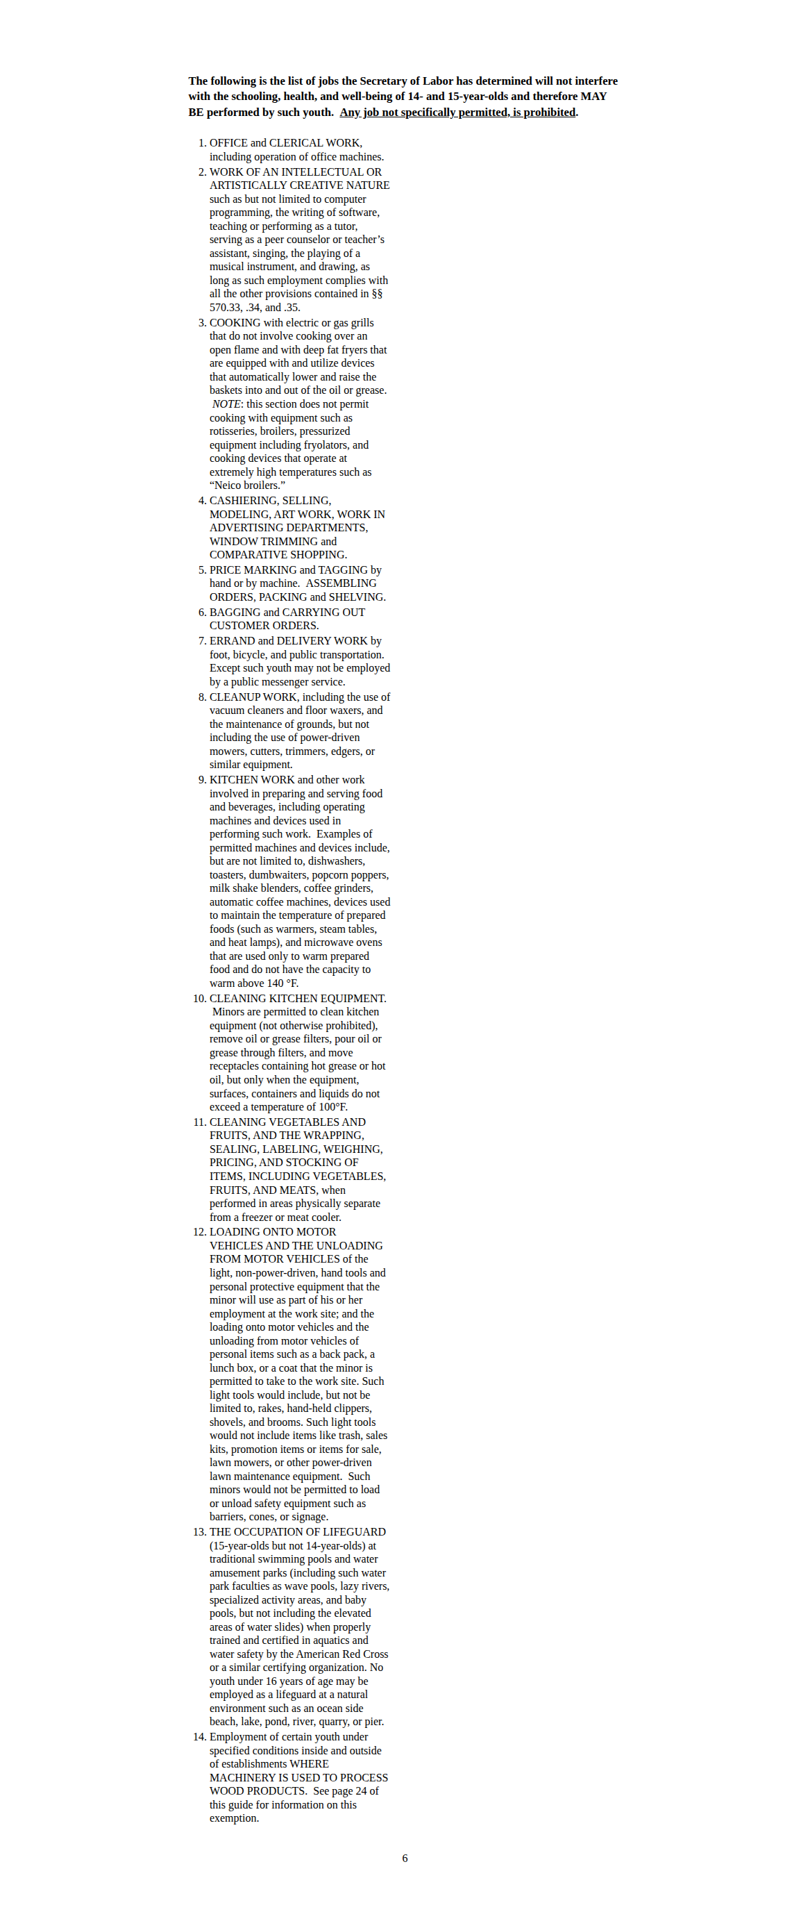The following is the list of jobs the Secretary of Labor has determined will not interfere with the schooling, health, and well-being of 14- and 15-year-olds and therefore MAY BE performed by such youth. Any job not specifically permitted, is prohibited.
OFFICE and CLERICAL WORK, including operation of office machines.
WORK OF AN INTELLECTUAL OR ARTISTICALLY CREATIVE NATURE such as but not limited to computer programming, the writing of software, teaching or performing as a tutor, serving as a peer counselor or teacher’s assistant, singing, the playing of a musical instrument, and drawing, as long as such employment complies with all the other provisions contained in §§ 570.33, .34, and .35.
COOKING with electric or gas grills that do not involve cooking over an open flame and with deep fat fryers that are equipped with and utilize devices that automatically lower and raise the baskets into and out of the oil or grease. NOTE: this section does not permit cooking with equipment such as rotisseries, broilers, pressurized equipment including fryolators, and cooking devices that operate at extremely high temperatures such as “Neico broilers.”
CASHIERING, SELLING, MODELING, ART WORK, WORK IN ADVERTISING DEPARTMENTS, WINDOW TRIMMING and COMPARATIVE SHOPPING.
PRICE MARKING and TAGGING by hand or by machine. ASSEMBLING ORDERS, PACKING and SHELVING.
BAGGING and CARRYING OUT CUSTOMER ORDERS.
ERRAND and DELIVERY WORK by foot, bicycle, and public transportation. Except such youth may not be employed by a public messenger service.
CLEANUP WORK, including the use of vacuum cleaners and floor waxers, and the maintenance of grounds, but not including the use of power-driven mowers, cutters, trimmers, edgers, or similar equipment.
KITCHEN WORK and other work involved in preparing and serving food and beverages, including operating machines and devices used in performing such work. Examples of permitted machines and devices include, but are not limited to, dishwashers, toasters, dumbwaiters, popcorn poppers, milk shake blenders, coffee grinders, automatic coffee machines, devices used to maintain the temperature of prepared foods (such as warmers, steam tables, and heat lamps), and microwave ovens that are used only to warm prepared food and do not have the capacity to warm above 140 °F.
CLEANING KITCHEN EQUIPMENT. Minors are permitted to clean kitchen equipment (not otherwise prohibited), remove oil or grease filters, pour oil or grease through filters, and move receptacles containing hot grease or hot oil, but only when the equipment, surfaces, containers and liquids do not exceed a temperature of 100°F.
CLEANING VEGETABLES AND FRUITS, AND THE WRAPPING, SEALING, LABELING, WEIGHING, PRICING, AND STOCKING OF ITEMS, INCLUDING VEGETABLES, FRUITS, AND MEATS, when performed in areas physically separate from a freezer or meat cooler.
LOADING ONTO MOTOR VEHICLES AND THE UNLOADING FROM MOTOR VEHICLES of the light, non-power-driven, hand tools and personal protective equipment that the minor will use as part of his or her employment at the work site; and the loading onto motor vehicles and the unloading from motor vehicles of personal items such as a back pack, a lunch box, or a coat that the minor is permitted to take to the work site. Such light tools would include, but not be limited to, rakes, hand-held clippers, shovels, and brooms. Such light tools would not include items like trash, sales kits, promotion items or items for sale, lawn mowers, or other power-driven lawn maintenance equipment. Such minors would not be permitted to load or unload safety equipment such as barriers, cones, or signage.
THE OCCUPATION OF LIFEGUARD (15-year-olds but not 14-year-olds) at traditional swimming pools and water amusement parks (including such water park faculties as wave pools, lazy rivers, specialized activity areas, and baby pools, but not including the elevated areas of water slides) when properly trained and certified in aquatics and water safety by the American Red Cross or a similar certifying organization. No youth under 16 years of age may be employed as a lifeguard at a natural environment such as an ocean side beach, lake, pond, river, quarry, or pier.
Employment of certain youth under specified conditions inside and outside of establishments WHERE MACHINERY IS USED TO PROCESS WOOD PRODUCTS. See page 24 of this guide for information on this exemption.
6